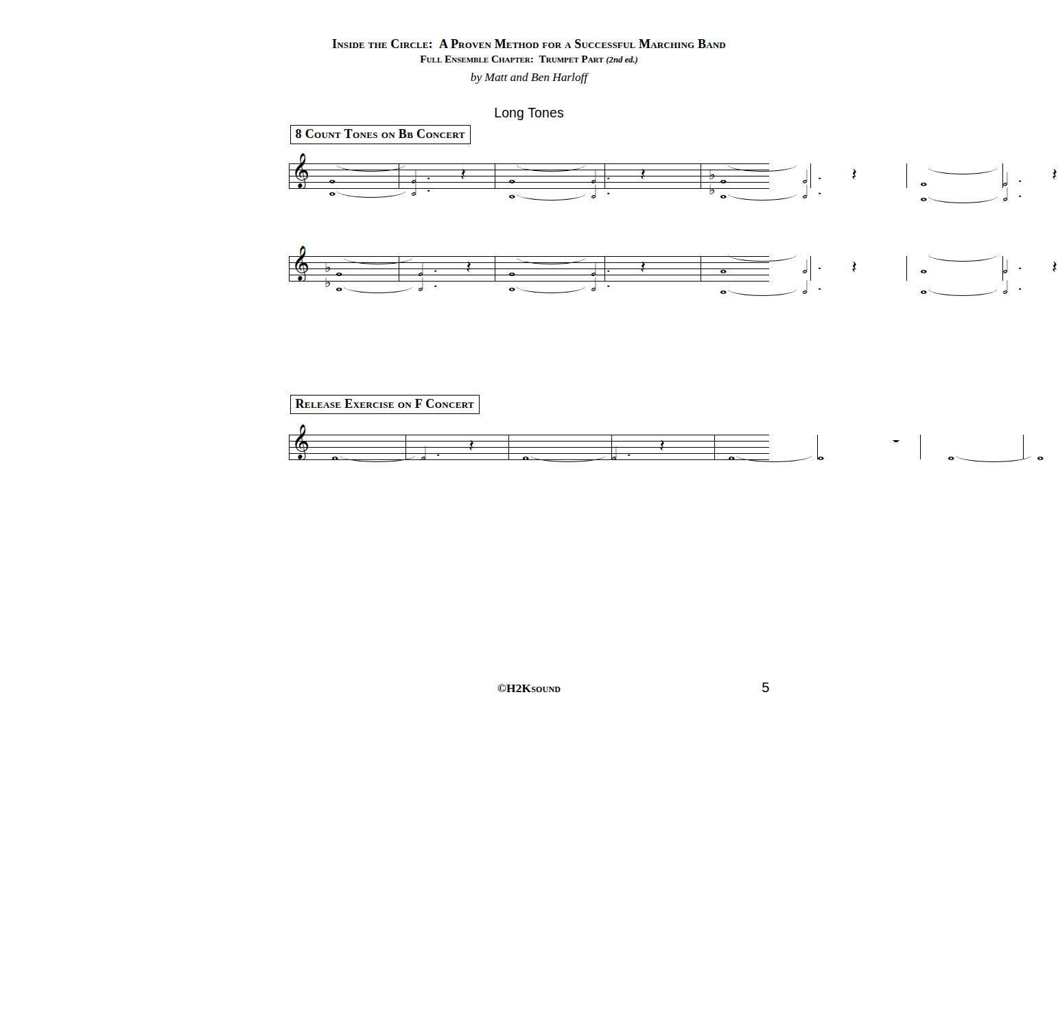Inside the Circle: A Proven Method for a Successful Marching Band
Full Ensemble Chapter: Trumpet Part (2nd ed.)
by Matt and Ben Harloff
Long Tones
8 Count Tones on Bb Concert
𝄞
𝅝
𝅗𝅥 ⸱ 𝄽 𝅝
𝅗𝅥 ⸱ 𝅝
𝅗𝅥 ⸱ 𝄽 𝅝
𝅗𝅥 ⸱ ♭ 𝅝
𝅗𝅥 ⸱ 𝄽 ♭ 𝅝
𝅗𝅥 ⸱ 𝅝
𝅗𝅥 ⸱ 𝄽 𝅝
𝅗𝅥 ⸱
𝄞
𝄐 ♭ 𝅝
𝅗𝅥 ⸱ 𝄽 ♭ 𝅝
𝅗𝅥 ⸱ 𝅝
𝅗𝅥 ⸱ 𝄽 𝅝
𝅗𝅥 ⸱ 𝅝
𝅗𝅥 ⸱ 𝄽 𝅝
𝅗𝅥 ⸱ 𝅝
𝅗𝅥 ⸱ 𝄽 𝅝
𝅗𝅥 ⸱ 𝅝 𝅝
Release Exercise on F Concert
𝄞
𝅝
𝅗𝅥 ⸱ 𝄽 𝅝
𝅗𝅥 ⸱ 𝄽 𝅝
𝅝 𝄻 𝅝
𝅝
©H2Ksound
5